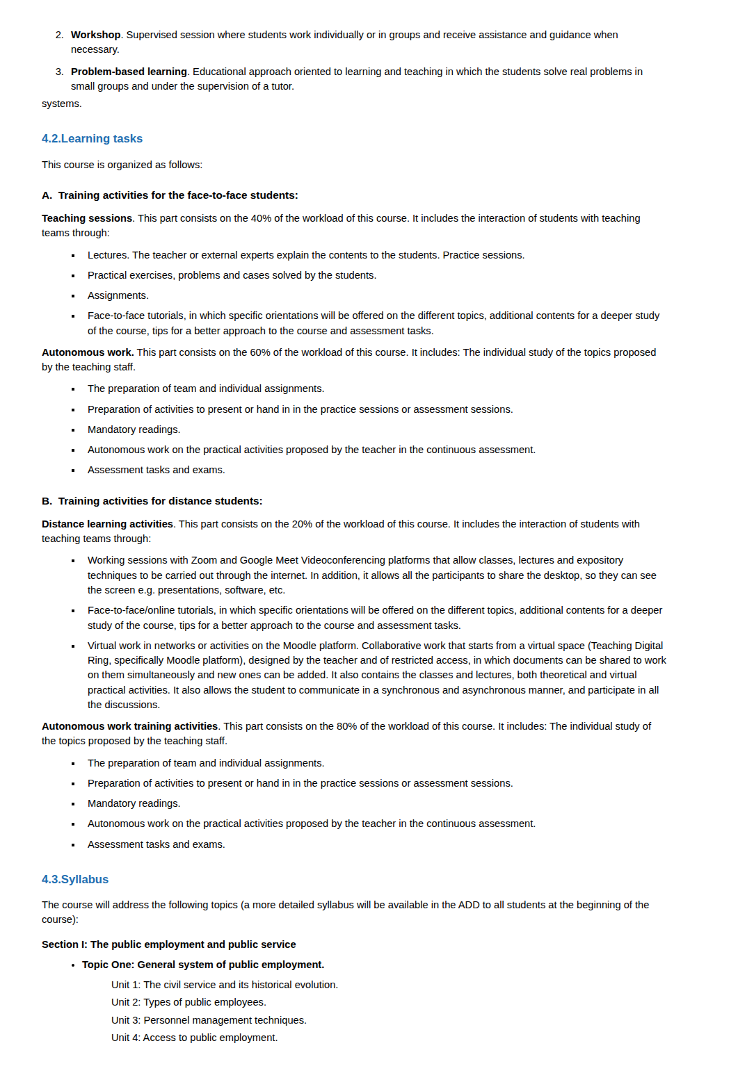Workshop. Supervised session where students work individually or in groups and receive assistance and guidance when necessary.
Problem-based learning. Educational approach oriented to learning and teaching in which the students solve real problems in small groups and under the supervision of a tutor.
systems.
4.2.Learning tasks
This course is organized as follows:
A. Training activities for the face-to-face students:
Teaching sessions. This part consists on the 40% of the workload of this course. It includes the interaction of students with teaching teams through:
Lectures. The teacher or external experts explain the contents to the students. Practice sessions.
Practical exercises, problems and cases solved by the students.
Assignments.
Face-to-face tutorials, in which specific orientations will be offered on the different topics, additional contents for a deeper study of the course, tips for a better approach to the course and assessment tasks.
Autonomous work. This part consists on the 60% of the workload of this course. It includes: The individual study of the topics proposed by the teaching staff.
The preparation of team and individual assignments.
Preparation of activities to present or hand in in the practice sessions or assessment sessions.
Mandatory readings.
Autonomous work on the practical activities proposed by the teacher in the continuous assessment.
Assessment tasks and exams.
B. Training activities for distance students:
Distance learning activities. This part consists on the 20% of the workload of this course. It includes the interaction of students with teaching teams through:
Working sessions with Zoom and Google Meet Videoconferencing platforms that allow classes, lectures and expository techniques to be carried out through the internet. In addition, it allows all the participants to share the desktop, so they can see the screen e.g. presentations, software, etc.
Face-to-face/online tutorials, in which specific orientations will be offered on the different topics, additional contents for a deeper study of the course, tips for a better approach to the course and assessment tasks.
Virtual work in networks or activities on the Moodle platform. Collaborative work that starts from a virtual space (Teaching Digital Ring, specifically Moodle platform), designed by the teacher and of restricted access, in which documents can be shared to work on them simultaneously and new ones can be added. It also contains the classes and lectures, both theoretical and virtual practical activities. It also allows the student to communicate in a synchronous and asynchronous manner, and participate in all the discussions.
Autonomous work training activities. This part consists on the 80% of the workload of this course. It includes: The individual study of the topics proposed by the teaching staff.
The preparation of team and individual assignments.
Preparation of activities to present or hand in in the practice sessions or assessment sessions.
Mandatory readings.
Autonomous work on the practical activities proposed by the teacher in the continuous assessment.
Assessment tasks and exams.
4.3.Syllabus
The course will address the following topics (a more detailed syllabus will be available in the ADD to all students at the beginning of the course):
Section I: The public employment and public service
Topic One: General system of public employment.
Unit 1: The civil service and its historical evolution.
Unit 2: Types of public employees.
Unit 3: Personnel management techniques.
Unit 4: Access to public employment.